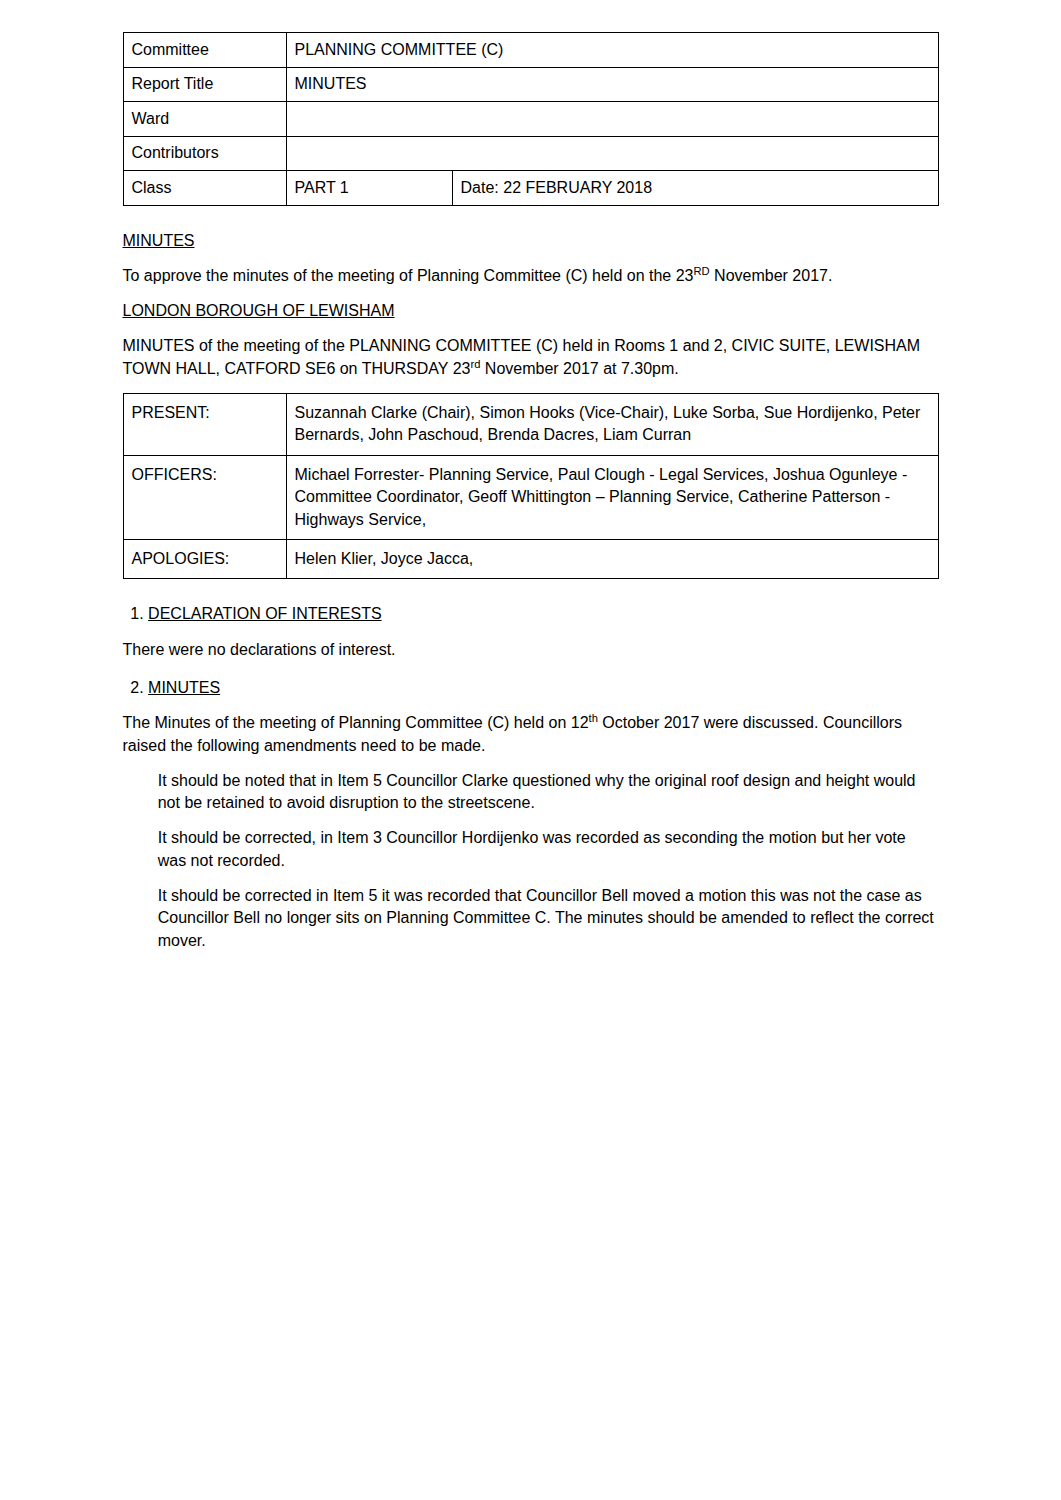| Committee | PLANNING COMMITTEE (C) |
| Report Title | MINUTES |
| Ward | |
| Contributors | |
| Class | PART 1 | Date: 22 FEBRUARY 2018 |
MINUTES
To approve the minutes of the meeting of Planning Committee (C) held on the 23RD November 2017.
LONDON BOROUGH OF LEWISHAM
MINUTES of the meeting of the PLANNING COMMITTEE (C) held in Rooms 1 and 2, CIVIC SUITE, LEWISHAM TOWN HALL, CATFORD SE6 on THURSDAY 23rd November 2017 at 7.30pm.
| PRESENT: | Suzannah Clarke (Chair), Simon Hooks (Vice-Chair), Luke Sorba, Sue Hordijenko, Peter Bernards, John Paschoud, Brenda Dacres, Liam Curran |
| OFFICERS: | Michael Forrester- Planning Service, Paul Clough - Legal Services, Joshua Ogunleye - Committee Coordinator, Geoff Whittington – Planning Service, Catherine Patterson - Highways Service, |
| APOLOGIES: | Helen Klier, Joyce Jacca, |
DECLARATION OF INTERESTS
There were no declarations of interest.
MINUTES
The Minutes of the meeting of Planning Committee (C) held on 12th October 2017 were discussed. Councillors raised the following amendments need to be made.
It should be noted that in Item 5 Councillor Clarke questioned why the original roof design and height would not be retained to avoid disruption to the streetscene.
It should be corrected, in Item 3 Councillor Hordijenko was recorded as seconding the motion but her vote was not recorded.
It should be corrected in Item 5 it was recorded that Councillor Bell moved a motion this was not the case as Councillor Bell no longer sits on Planning Committee C. The minutes should be amended to reflect the correct mover.